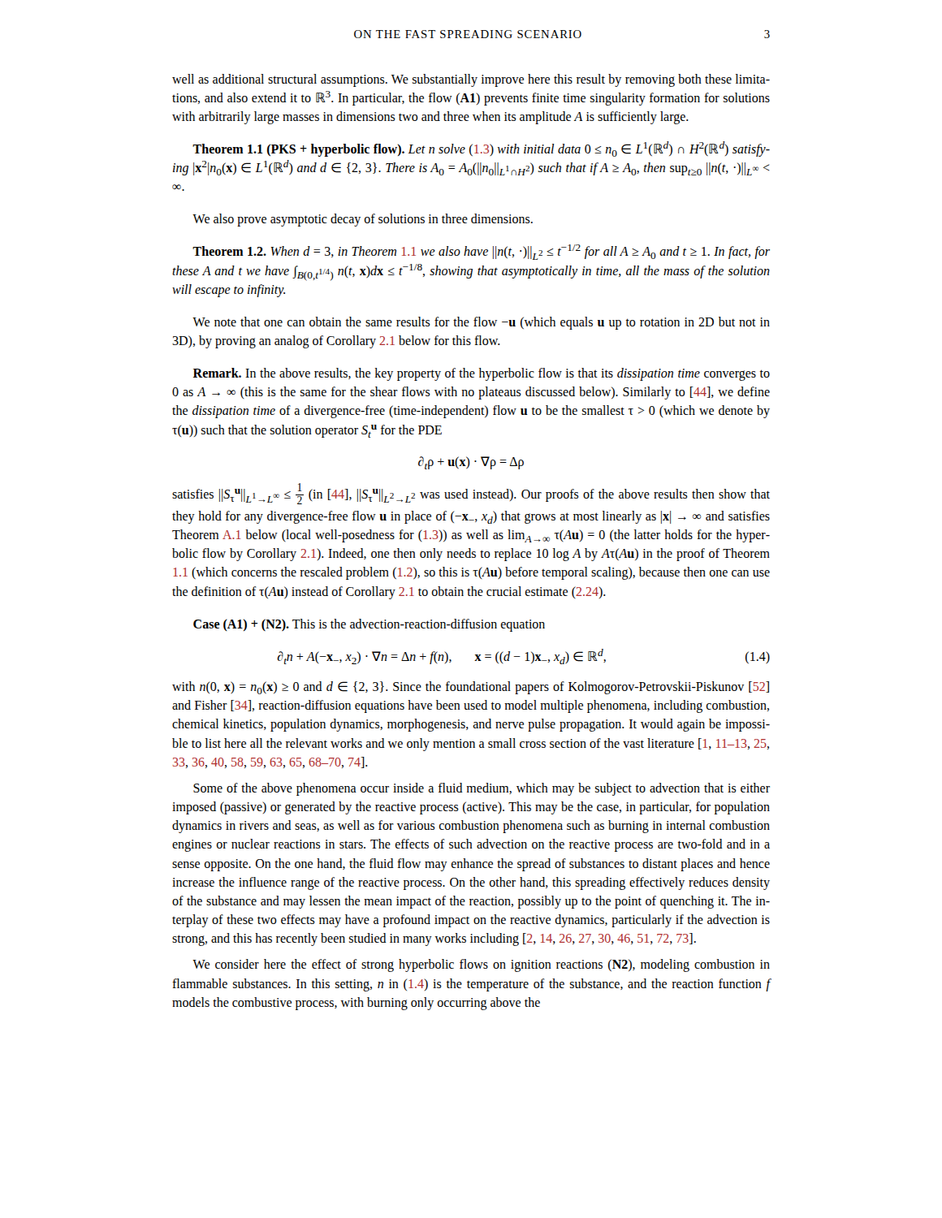ON THE FAST SPREADING SCENARIO 3
well as additional structural assumptions. We substantially improve here this result by removing both these limitations, and also extend it to ℝ3. In particular, the flow (A1) prevents finite time singularity formation for solutions with arbitrarily large masses in dimensions two and three when its amplitude A is sufficiently large.
Theorem 1.1 (PKS + hyperbolic flow). Let n solve (1.3) with initial data 0 ≤ n0 ∈ L1(ℝd) ∩ H2(ℝd) satisfying |x2|n0(x) ∈ L1(ℝd) and d ∈ {2, 3}. There is A0 = A0(||n0||L1∩H2) such that if A ≥ A0, then supt≥0 ||n(t, ·)||L∞ < ∞.
We also prove asymptotic decay of solutions in three dimensions.
Theorem 1.2. When d = 3, in Theorem 1.1 we also have ||n(t, ·)||L2 ≤ t−1/2 for all A ≥ A0 and t ≥ 1. In fact, for these A and t we have ∫B(0,t1/4) n(t, x)dx ≤ t−1/8, showing that asymptotically in time, all the mass of the solution will escape to infinity.
We note that one can obtain the same results for the flow −u (which equals u up to rotation in 2D but not in 3D), by proving an analog of Corollary 2.1 below for this flow.
Remark. In the above results, the key property of the hyperbolic flow is that its dissipation time converges to 0 as A → ∞ (this is the same for the shear flows with no plateaus discussed below). Similarly to [44], we define the dissipation time of a divergence-free (time-independent) flow u to be the smallest τ > 0 (which we denote by τ(u)) such that the solution operator Stu for the PDE
∂tρ + u(x) · ∇ρ = Δρ
satisfies ||Sτu||L1→L∞ ≤ 12 (in [44], ||Sτu||L2→L2 was used instead). Our proofs of the above results then show that they hold for any divergence-free flow u in place of (−x−, xd) that grows at most linearly as |x| → ∞ and satisfies Theorem A.1 below (local well-posedness for (1.3)) as well as limA→∞ τ(Au) = 0 (the latter holds for the hyperbolic flow by Corollary 2.1). Indeed, one then only needs to replace 10 log A by Aτ(Au) in the proof of Theorem 1.1 (which concerns the rescaled problem (1.2), so this is τ(Au) before temporal scaling), because then one can use the definition of τ(Au) instead of Corollary 2.1 to obtain the crucial estimate (2.24).
Case (A1) + (N2). This is the advection-reaction-diffusion equation
∂tn + A(−x−, x2) · ∇n = Δn + f(n), x = ((d − 1)x−, xd) ∈ ℝd, (1.4)
with n(0, x) = n0(x) ≥ 0 and d ∈ {2, 3}. Since the foundational papers of Kolmogorov-Petrovskii-Piskunov [52] and Fisher [34], reaction-diffusion equations have been used to model multiple phenomena, including combustion, chemical kinetics, population dynamics, morphogenesis, and nerve pulse propagation. It would again be impossible to list here all the relevant works and we only mention a small cross section of the vast literature [1, 11–13, 25, 33, 36, 40, 58, 59, 63, 65, 68–70, 74].
Some of the above phenomena occur inside a fluid medium, which may be subject to advection that is either imposed (passive) or generated by the reactive process (active). This may be the case, in particular, for population dynamics in rivers and seas, as well as for various combustion phenomena such as burning in internal combustion engines or nuclear reactions in stars. The effects of such advection on the reactive process are two-fold and in a sense opposite. On the one hand, the fluid flow may enhance the spread of substances to distant places and hence increase the influence range of the reactive process. On the other hand, this spreading effectively reduces density of the substance and may lessen the mean impact of the reaction, possibly up to the point of quenching it. The interplay of these two effects may have a profound impact on the reactive dynamics, particularly if the advection is strong, and this has recently been studied in many works including [2, 14, 26, 27, 30, 46, 51, 72, 73].
We consider here the effect of strong hyperbolic flows on ignition reactions (N2), modeling combustion in flammable substances. In this setting, n in (1.4) is the temperature of the substance, and the reaction function f models the combustive process, with burning only occurring above the